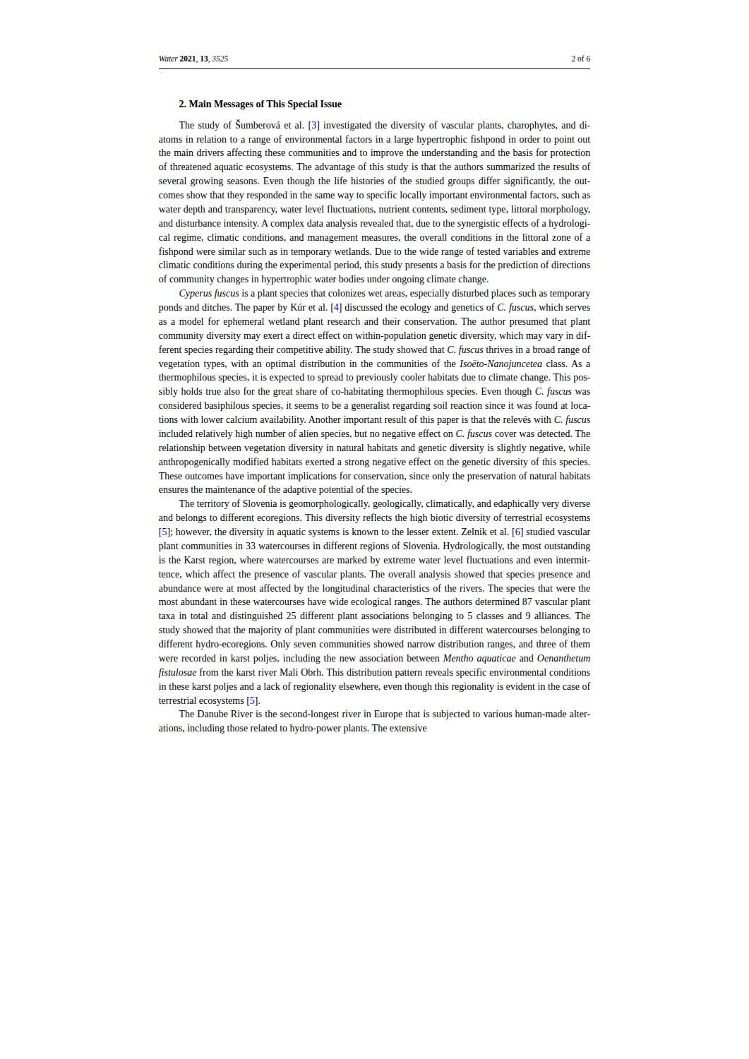Water 2021, 13, 3525
2 of 6
2. Main Messages of This Special Issue
The study of Šumberová et al. [3] investigated the diversity of vascular plants, charophytes, and diatoms in relation to a range of environmental factors in a large hypertrophic fishpond in order to point out the main drivers affecting these communities and to improve the understanding and the basis for protection of threatened aquatic ecosystems. The advantage of this study is that the authors summarized the results of several growing seasons. Even though the life histories of the studied groups differ significantly, the outcomes show that they responded in the same way to specific locally important environmental factors, such as water depth and transparency, water level fluctuations, nutrient contents, sediment type, littoral morphology, and disturbance intensity. A complex data analysis revealed that, due to the synergistic effects of a hydrological regime, climatic conditions, and management measures, the overall conditions in the littoral zone of a fishpond were similar such as in temporary wetlands. Due to the wide range of tested variables and extreme climatic conditions during the experimental period, this study presents a basis for the prediction of directions of community changes in hypertrophic water bodies under ongoing climate change.
Cyperus fuscus is a plant species that colonizes wet areas, especially disturbed places such as temporary ponds and ditches. The paper by Kúr et al. [4] discussed the ecology and genetics of C. fuscus, which serves as a model for ephemeral wetland plant research and their conservation. The author presumed that plant community diversity may exert a direct effect on within-population genetic diversity, which may vary in different species regarding their competitive ability. The study showed that C. fuscus thrives in a broad range of vegetation types, with an optimal distribution in the communities of the Isoëto-Nanojuncetea class. As a thermophilous species, it is expected to spread to previously cooler habitats due to climate change. This possibly holds true also for the great share of co-habitating thermophilous species. Even though C. fuscus was considered basiphilous species, it seems to be a generalist regarding soil reaction since it was found at locations with lower calcium availability. Another important result of this paper is that the relevés with C. fuscus included relatively high number of alien species, but no negative effect on C. fuscus cover was detected. The relationship between vegetation diversity in natural habitats and genetic diversity is slightly negative, while anthropogenically modified habitats exerted a strong negative effect on the genetic diversity of this species. These outcomes have important implications for conservation, since only the preservation of natural habitats ensures the maintenance of the adaptive potential of the species.
The territory of Slovenia is geomorphologically, geologically, climatically, and edaphically very diverse and belongs to different ecoregions. This diversity reflects the high biotic diversity of terrestrial ecosystems [5]; however, the diversity in aquatic systems is known to the lesser extent. Zelnik et al. [6] studied vascular plant communities in 33 watercourses in different regions of Slovenia. Hydrologically, the most outstanding is the Karst region, where watercourses are marked by extreme water level fluctuations and even intermittence, which affect the presence of vascular plants. The overall analysis showed that species presence and abundance were at most affected by the longitudinal characteristics of the rivers. The species that were the most abundant in these watercourses have wide ecological ranges. The authors determined 87 vascular plant taxa in total and distinguished 25 different plant associations belonging to 5 classes and 9 alliances. The study showed that the majority of plant communities were distributed in different watercourses belonging to different hydro-ecoregions. Only seven communities showed narrow distribution ranges, and three of them were recorded in karst poljes, including the new association between Mentho aquaticae and Oenanthetum fistulosae from the karst river Mali Obrh. This distribution pattern reveals specific environmental conditions in these karst poljes and a lack of regionality elsewhere, even though this regionality is evident in the case of terrestrial ecosystems [5].
The Danube River is the second-longest river in Europe that is subjected to various human-made alterations, including those related to hydro-power plants. The extensive